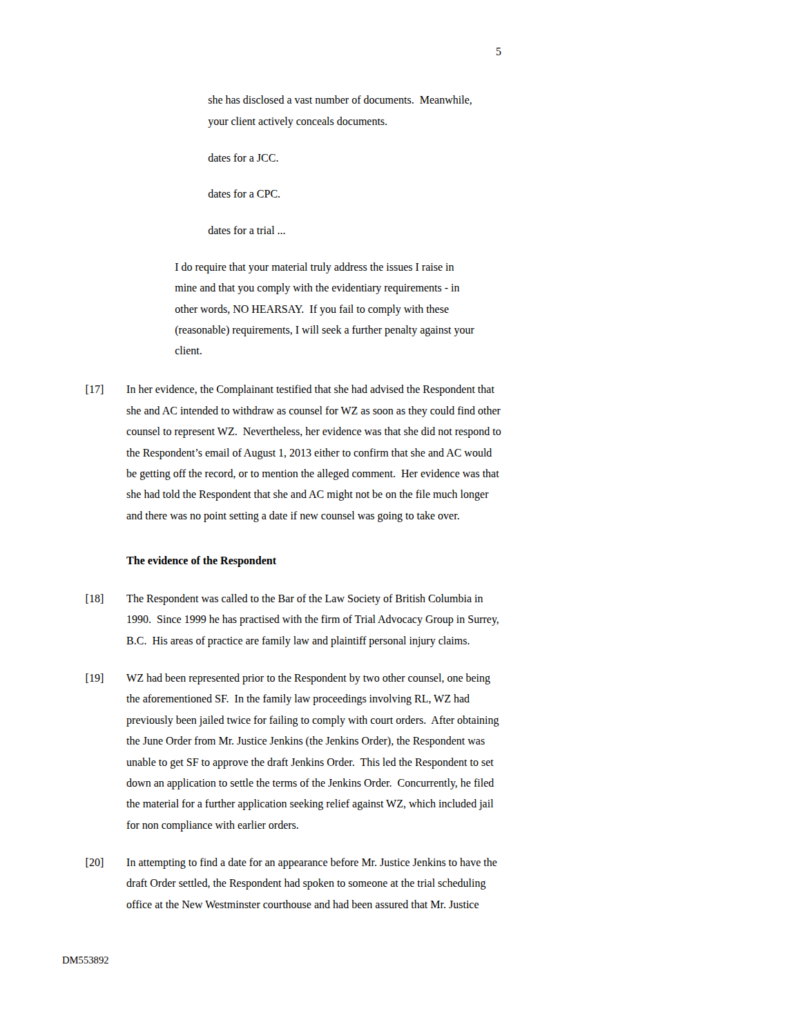5
she has disclosed a vast number of documents. Meanwhile, your client actively conceals documents.
dates for a JCC.
dates for a CPC.
dates for a trial ...
I do require that your material truly address the issues I raise in mine and that you comply with the evidentiary requirements - in other words, NO HEARSAY. If you fail to comply with these (reasonable) requirements, I will seek a further penalty against your client.
[17]
In her evidence, the Complainant testified that she had advised the Respondent that she and AC intended to withdraw as counsel for WZ as soon as they could find other counsel to represent WZ. Nevertheless, her evidence was that she did not respond to the Respondent’s email of August 1, 2013 either to confirm that she and AC would be getting off the record, or to mention the alleged comment. Her evidence was that she had told the Respondent that she and AC might not be on the file much longer and there was no point setting a date if new counsel was going to take over.
The evidence of the Respondent
[18]
The Respondent was called to the Bar of the Law Society of British Columbia in 1990. Since 1999 he has practised with the firm of Trial Advocacy Group in Surrey, B.C. His areas of practice are family law and plaintiff personal injury claims.
[19]
WZ had been represented prior to the Respondent by two other counsel, one being the aforementioned SF. In the family law proceedings involving RL, WZ had previously been jailed twice for failing to comply with court orders. After obtaining the June Order from Mr. Justice Jenkins (the Jenkins Order), the Respondent was unable to get SF to approve the draft Jenkins Order. This led the Respondent to set down an application to settle the terms of the Jenkins Order. Concurrently, he filed the material for a further application seeking relief against WZ, which included jail for non compliance with earlier orders.
[20]
In attempting to find a date for an appearance before Mr. Justice Jenkins to have the draft Order settled, the Respondent had spoken to someone at the trial scheduling office at the New Westminster courthouse and had been assured that Mr. Justice
DM553892